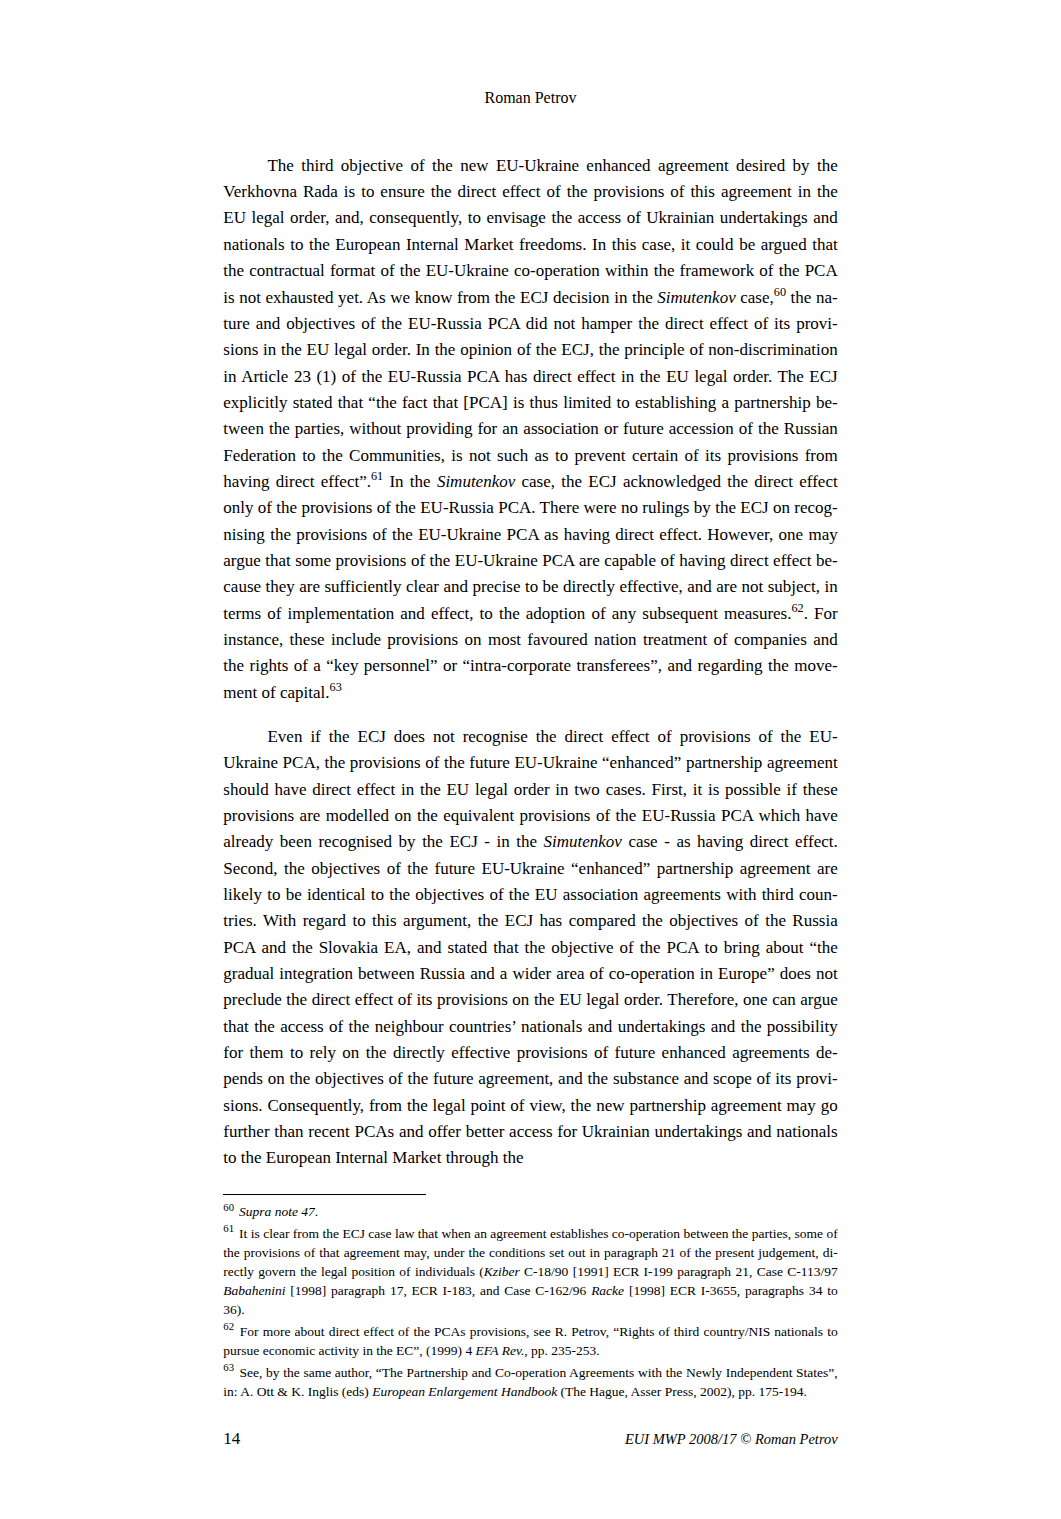Roman Petrov
The third objective of the new EU-Ukraine enhanced agreement desired by the Verkhovna Rada is to ensure the direct effect of the provisions of this agreement in the EU legal order, and, consequently, to envisage the access of Ukrainian undertakings and nationals to the European Internal Market freedoms. In this case, it could be argued that the contractual format of the EU-Ukraine co-operation within the framework of the PCA is not exhausted yet. As we know from the ECJ decision in the Simutenkov case,60 the nature and objectives of the EU-Russia PCA did not hamper the direct effect of its provisions in the EU legal order. In the opinion of the ECJ, the principle of non-discrimination in Article 23 (1) of the EU-Russia PCA has direct effect in the EU legal order. The ECJ explicitly stated that “the fact that [PCA] is thus limited to establishing a partnership between the parties, without providing for an association or future accession of the Russian Federation to the Communities, is not such as to prevent certain of its provisions from having direct effect”.61 In the Simutenkov case, the ECJ acknowledged the direct effect only of the provisions of the EU-Russia PCA. There were no rulings by the ECJ on recognising the provisions of the EU-Ukraine PCA as having direct effect. However, one may argue that some provisions of the EU-Ukraine PCA are capable of having direct effect because they are sufficiently clear and precise to be directly effective, and are not subject, in terms of implementation and effect, to the adoption of any subsequent measures.62. For instance, these include provisions on most favoured nation treatment of companies and the rights of a “key personnel” or “intra-corporate transferees”, and regarding the movement of capital.63
Even if the ECJ does not recognise the direct effect of provisions of the EU-Ukraine PCA, the provisions of the future EU-Ukraine “enhanced” partnership agreement should have direct effect in the EU legal order in two cases. First, it is possible if these provisions are modelled on the equivalent provisions of the EU-Russia PCA which have already been recognised by the ECJ - in the Simutenkov case - as having direct effect. Second, the objectives of the future EU-Ukraine “enhanced” partnership agreement are likely to be identical to the objectives of the EU association agreements with third countries. With regard to this argument, the ECJ has compared the objectives of the Russia PCA and the Slovakia EA, and stated that the objective of the PCA to bring about “the gradual integration between Russia and a wider area of co-operation in Europe” does not preclude the direct effect of its provisions on the EU legal order. Therefore, one can argue that the access of the neighbour countries’ nationals and undertakings and the possibility for them to rely on the directly effective provisions of future enhanced agreements depends on the objectives of the future agreement, and the substance and scope of its provisions. Consequently, from the legal point of view, the new partnership agreement may go further than recent PCAs and offer better access for Ukrainian undertakings and nationals to the European Internal Market through the
60 Supra note 47.
61 It is clear from the ECJ case law that when an agreement establishes co-operation between the parties, some of the provisions of that agreement may, under the conditions set out in paragraph 21 of the present judgement, directly govern the legal position of individuals (Kziber C-18/90 [1991] ECR I-199 paragraph 21, Case C-113/97 Babahenini [1998] paragraph 17, ECR I-183, and Case C-162/96 Racke [1998] ECR I-3655, paragraphs 34 to 36).
62 For more about direct effect of the PCAs provisions, see R. Petrov, “Rights of third country/NIS nationals to pursue economic activity in the EC”, (1999) 4 EFA Rev., pp. 235-253.
63 See, by the same author, “The Partnership and Co-operation Agreements with the Newly Independent States”, in: A. Ott & K. Inglis (eds) European Enlargement Handbook (The Hague, Asser Press, 2002), pp. 175-194.
14 EUI MWP 2008/17 © Roman Petrov